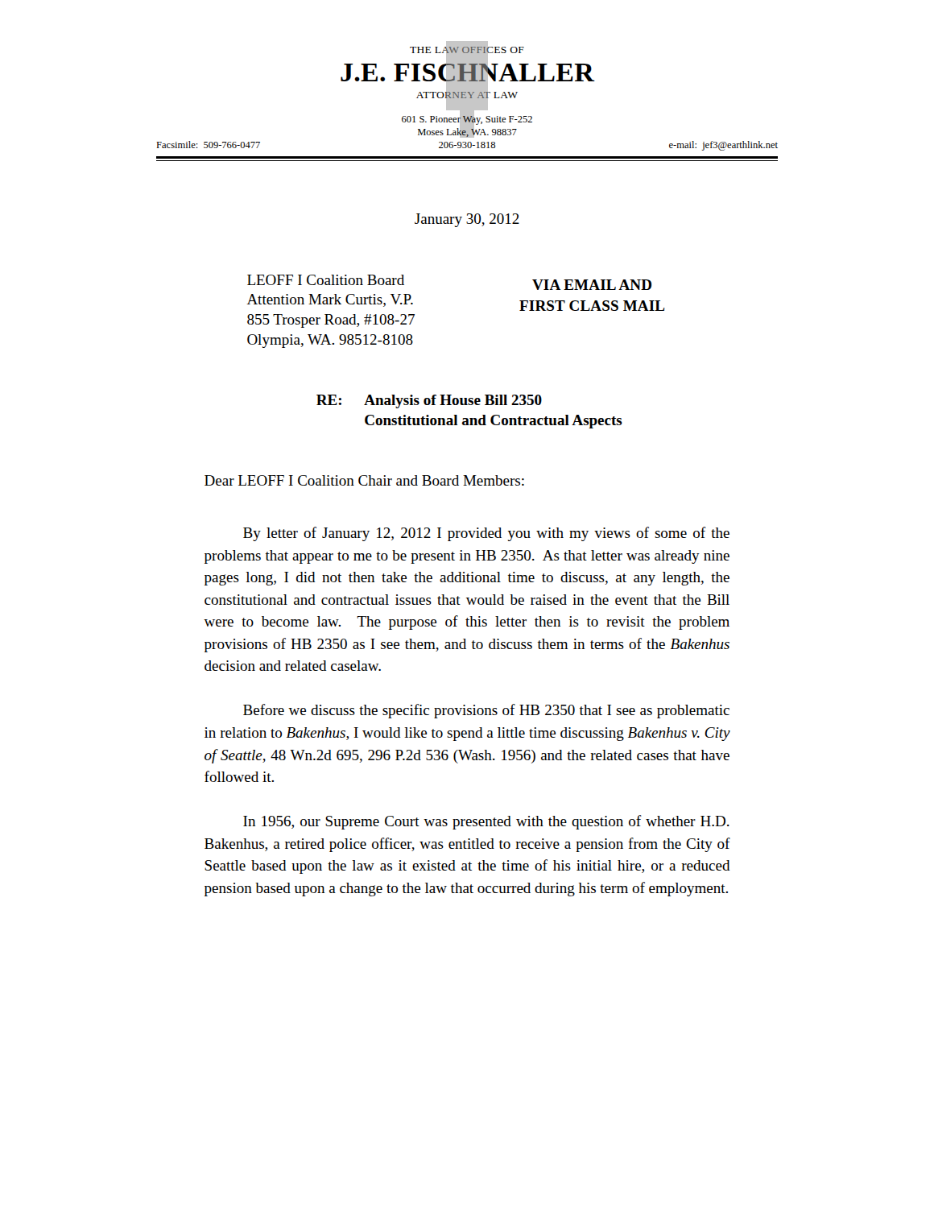THE LAW OFFICES OF
J.E. FISCHNALLER
ATTORNEY AT LAW
Facsimile: 509-766-0477
601 S. Pioneer Way, Suite F-252
Moses Lake, WA. 98837
206-930-1818
e-mail: jef3@earthlink.net
January 30, 2012
LEOFF I Coalition Board
Attention Mark Curtis, V.P.
855 Trosper Road, #108-27
Olympia, WA. 98512-8108
VIA EMAIL AND
FIRST CLASS MAIL
RE: Analysis of House Bill 2350
Constitutional and Contractual Aspects
Dear LEOFF I Coalition Chair and Board Members:
By letter of January 12, 2012 I provided you with my views of some of the problems that appear to me to be present in HB 2350. As that letter was already nine pages long, I did not then take the additional time to discuss, at any length, the constitutional and contractual issues that would be raised in the event that the Bill were to become law. The purpose of this letter then is to revisit the problem provisions of HB 2350 as I see them, and to discuss them in terms of the Bakenhus decision and related caselaw.
Before we discuss the specific provisions of HB 2350 that I see as problematic in relation to Bakenhus, I would like to spend a little time discussing Bakenhus v. City of Seattle, 48 Wn.2d 695, 296 P.2d 536 (Wash. 1956) and the related cases that have followed it.
In 1956, our Supreme Court was presented with the question of whether H.D. Bakenhus, a retired police officer, was entitled to receive a pension from the City of Seattle based upon the law as it existed at the time of his initial hire, or a reduced pension based upon a change to the law that occurred during his term of employment.